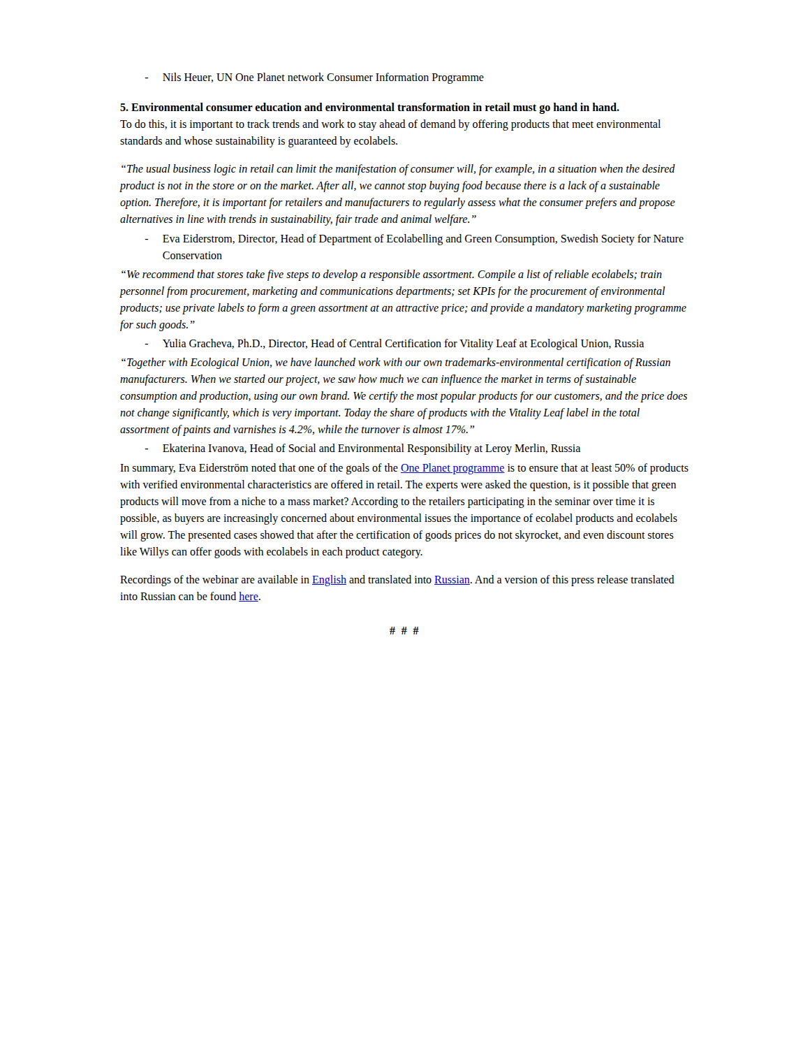Nils Heuer, UN One Planet network Consumer Information Programme
5. Environmental consumer education and environmental transformation in retail must go hand in hand.
To do this, it is important to track trends and work to stay ahead of demand by offering products that meet environmental standards and whose sustainability is guaranteed by ecolabels.
“The usual business logic in retail can limit the manifestation of consumer will, for example, in a situation when the desired product is not in the store or on the market. After all, we cannot stop buying food because there is a lack of a sustainable option. Therefore, it is important for retailers and manufacturers to regularly assess what the consumer prefers and propose alternatives in line with trends in sustainability, fair trade and animal welfare.”
Eva Eiderstrom, Director, Head of Department of Ecolabelling and Green Consumption, Swedish Society for Nature Conservation
“We recommend that stores take five steps to develop a responsible assortment. Compile a list of reliable ecolabels; train personnel from procurement, marketing and communications departments; set KPIs for the procurement of environmental products; use private labels to form a green assortment at an attractive price; and provide a mandatory marketing programme for such goods.”
Yulia Gracheva, Ph.D., Director, Head of Central Certification for Vitality Leaf at Ecological Union, Russia
“Together with Ecological Union, we have launched work with our own trademarks-environmental certification of Russian manufacturers. When we started our project, we saw how much we can influence the market in terms of sustainable consumption and production, using our own brand. We certify the most popular products for our customers, and the price does not change significantly, which is very important. Today the share of products with the Vitality Leaf label in the total assortment of paints and varnishes is 4.2%, while the turnover is almost 17%.”
Ekaterina Ivanova, Head of Social and Environmental Responsibility at Leroy Merlin, Russia
In summary, Eva Eiderström noted that one of the goals of the One Planet programme is to ensure that at least 50% of products with verified environmental characteristics are offered in retail. The experts were asked the question, is it possible that green products will move from a niche to a mass market? According to the retailers participating in the seminar over time it is possible, as buyers are increasingly concerned about environmental issues the importance of ecolabel products and ecolabels will grow. The presented cases showed that after the certification of goods prices do not skyrocket, and even discount stores like Willys can offer goods with ecolabels in each product category.
Recordings of the webinar are available in English and translated into Russian. And a version of this press release translated into Russian can be found here.
# # #